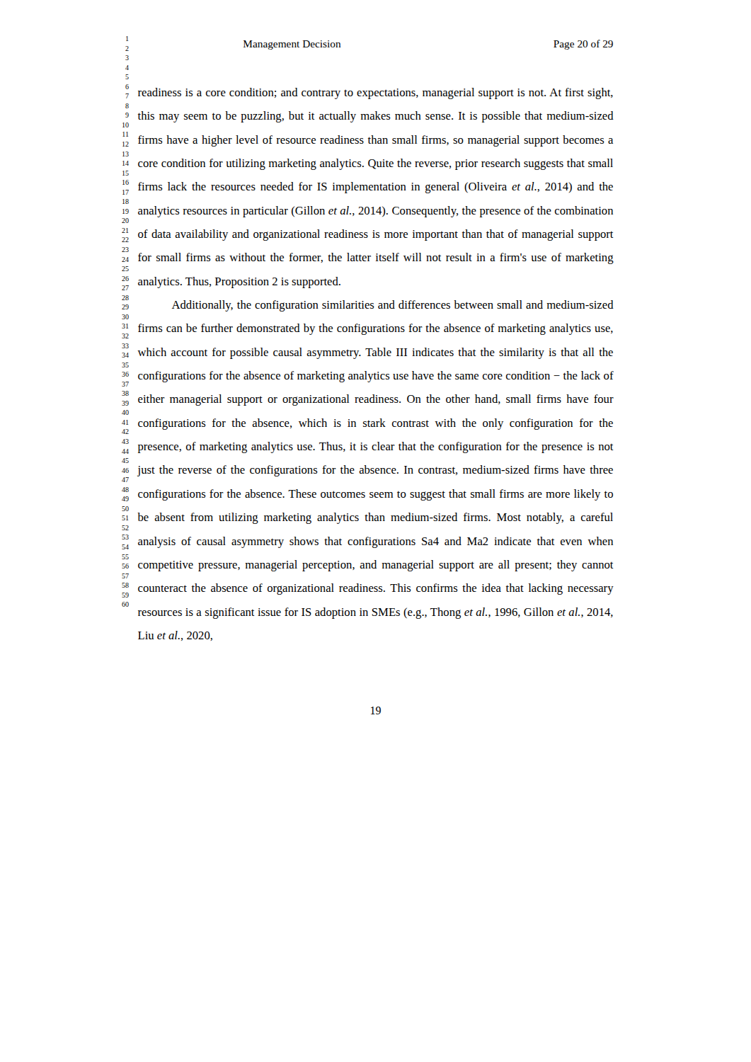123456789101112131415161718192021222324252627282930313233343536373839404142434445464748495051525354555657585960
Management Decision Page 20 of 29
readiness is a core condition; and contrary to expectations, managerial support is not. At first sight, this may seem to be puzzling, but it actually makes much sense. It is possible that medium-sized firms have a higher level of resource readiness than small firms, so managerial support becomes a core condition for utilizing marketing analytics. Quite the reverse, prior research suggests that small firms lack the resources needed for IS implementation in general (Oliveira et al., 2014) and the analytics resources in particular (Gillon et al., 2014). Consequently, the presence of the combination of data availability and organizational readiness is more important than that of managerial support for small firms as without the former, the latter itself will not result in a firm's use of marketing analytics. Thus, Proposition 2 is supported.
Additionally, the configuration similarities and differences between small and medium-sized firms can be further demonstrated by the configurations for the absence of marketing analytics use, which account for possible causal asymmetry. Table III indicates that the similarity is that all the configurations for the absence of marketing analytics use have the same core condition − the lack of either managerial support or organizational readiness. On the other hand, small firms have four configurations for the absence, which is in stark contrast with the only configuration for the presence, of marketing analytics use. Thus, it is clear that the configuration for the presence is not just the reverse of the configurations for the absence. In contrast, medium-sized firms have three configurations for the absence. These outcomes seem to suggest that small firms are more likely to be absent from utilizing marketing analytics than medium-sized firms. Most notably, a careful analysis of causal asymmetry shows that configurations Sa4 and Ma2 indicate that even when competitive pressure, managerial perception, and managerial support are all present; they cannot counteract the absence of organizational readiness. This confirms the idea that lacking necessary resources is a significant issue for IS adoption in SMEs (e.g., Thong et al., 1996, Gillon et al., 2014, Liu et al., 2020,
19